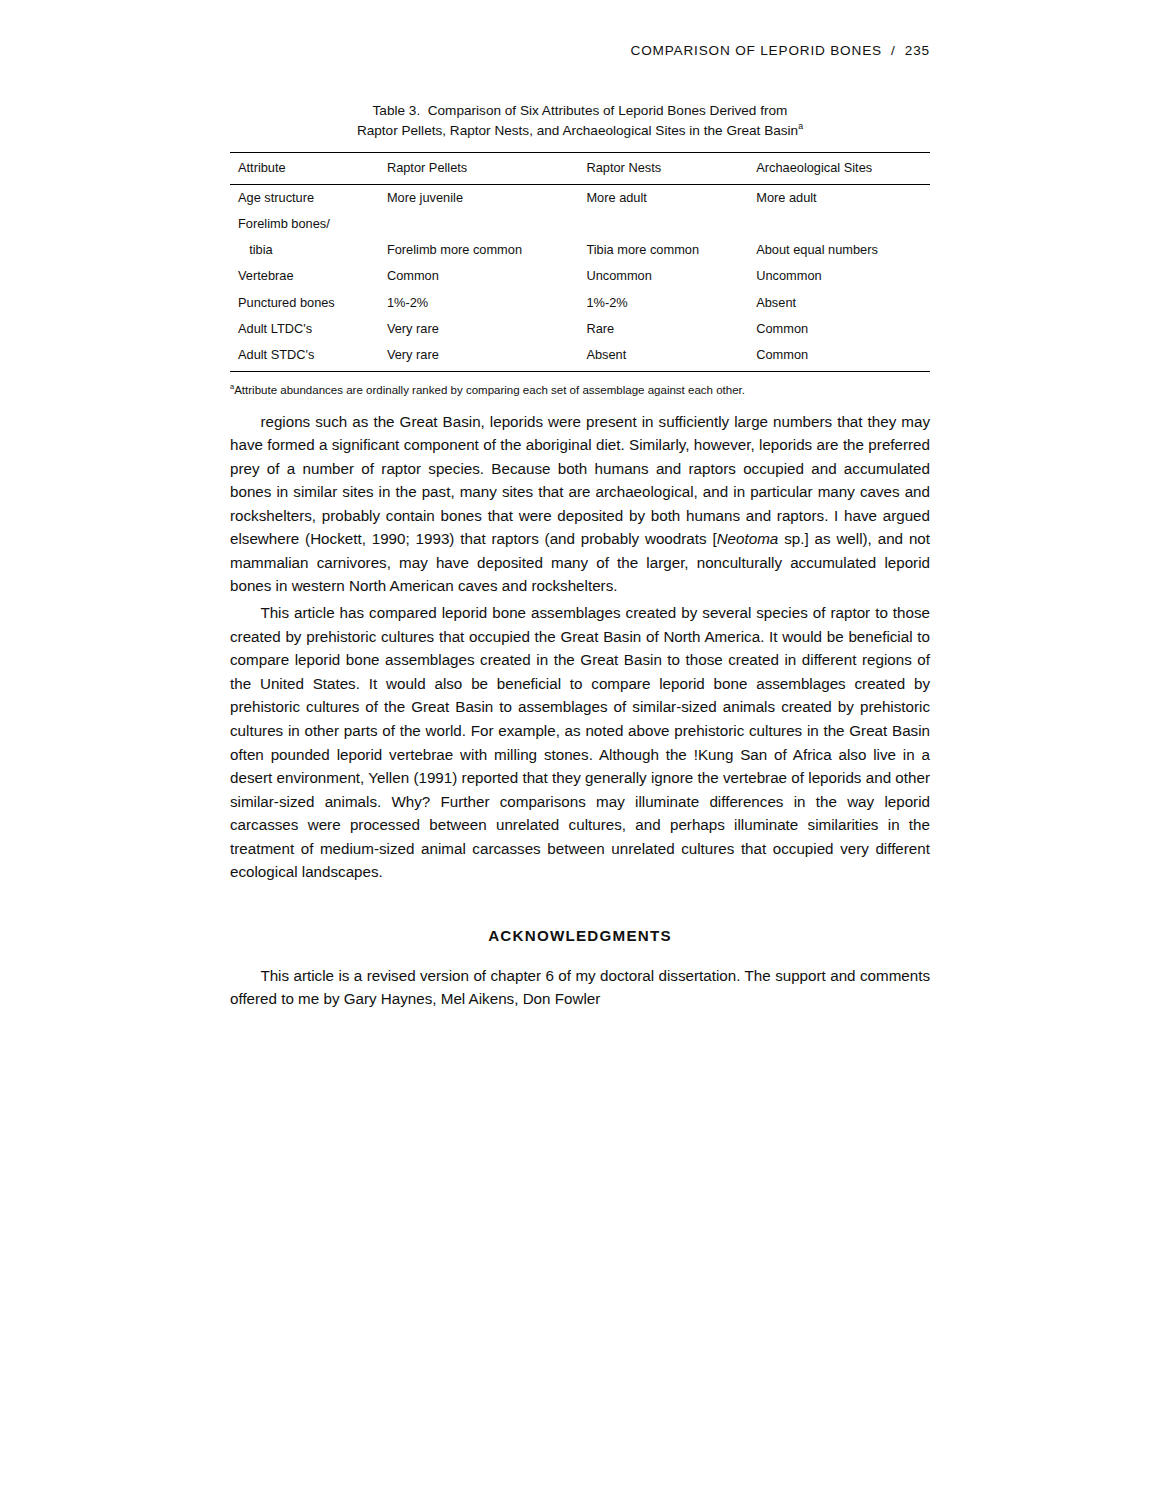COMPARISON OF LEPORID BONES / 235
Table 3. Comparison of Six Attributes of Leporid Bones Derived from
Raptor Pellets, Raptor Nests, and Archaeological Sites in the Great Basina
| Attribute | Raptor Pellets | Raptor Nests | Archaeological Sites |
| --- | --- | --- | --- |
| Age structure | More juvenile | More adult | More adult |
| Forelimb bones/ | | | |
| tibia | Forelimb more common | Tibia more common | About equal numbers |
| Vertebrae | Common | Uncommon | Uncommon |
| Punctured bones | 1%-2% | 1%-2% | Absent |
| Adult LTDC's | Very rare | Rare | Common |
| Adult STDC's | Very rare | Absent | Common |
aAttribute abundances are ordinally ranked by comparing each set of assemblage against each other.
regions such as the Great Basin, leporids were present in sufficiently large numbers that they may have formed a significant component of the aboriginal diet. Similarly, however, leporids are the preferred prey of a number of raptor species. Because both humans and raptors occupied and accumulated bones in similar sites in the past, many sites that are archaeological, and in particular many caves and rockshelters, probably contain bones that were deposited by both humans and raptors. I have argued elsewhere (Hockett, 1990; 1993) that raptors (and probably woodrats [Neotoma sp.] as well), and not mammalian carnivores, may have deposited many of the larger, nonculturally accumulated leporid bones in western North American caves and rockshelters.
This article has compared leporid bone assemblages created by several species of raptor to those created by prehistoric cultures that occupied the Great Basin of North America. It would be beneficial to compare leporid bone assemblages created in the Great Basin to those created in different regions of the United States. It would also be beneficial to compare leporid bone assemblages created by prehistoric cultures of the Great Basin to assemblages of similar-sized animals created by prehistoric cultures in other parts of the world. For example, as noted above prehistoric cultures in the Great Basin often pounded leporid vertebrae with milling stones. Although the !Kung San of Africa also live in a desert environment, Yellen (1991) reported that they generally ignore the vertebrae of leporids and other similar-sized animals. Why? Further comparisons may illuminate differences in the way leporid carcasses were processed between unrelated cultures, and perhaps illuminate similarities in the treatment of medium-sized animal carcasses between unrelated cultures that occupied very different ecological landscapes.
ACKNOWLEDGMENTS
This article is a revised version of chapter 6 of my doctoral dissertation. The support and comments offered to me by Gary Haynes, Mel Aikens, Don Fowler